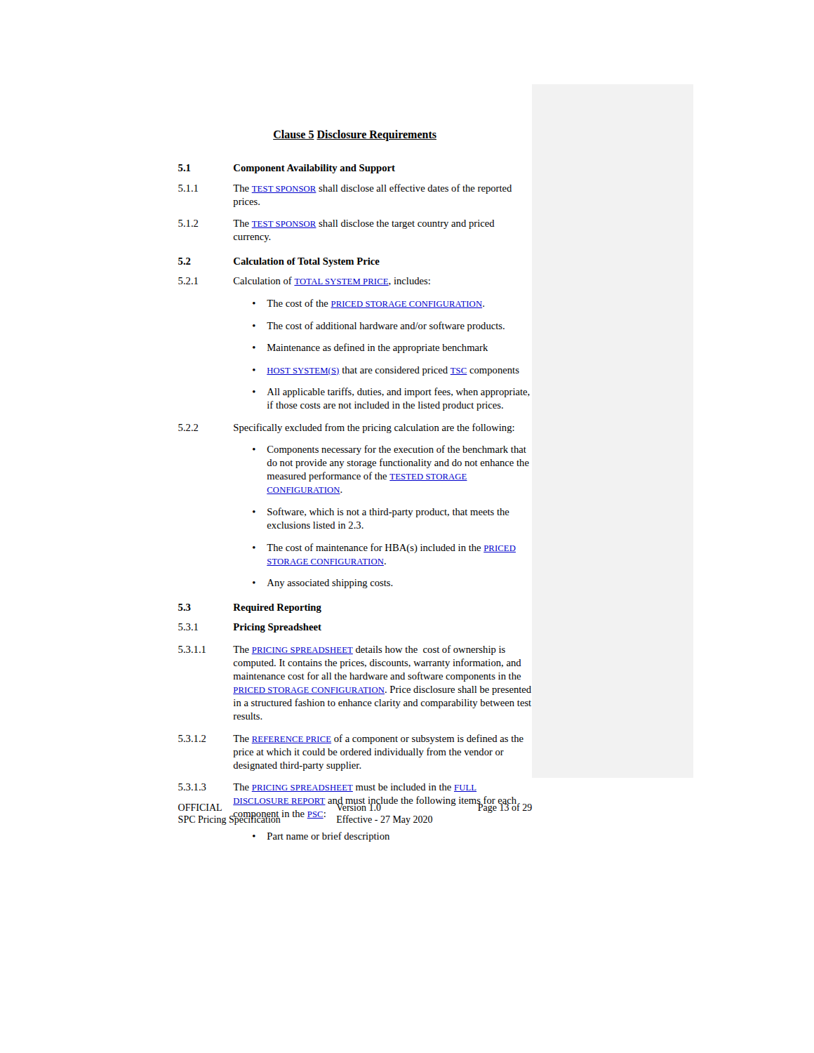Clause 5 Disclosure Requirements
5.1 Component Availability and Support
5.1.1 The TEST SPONSOR shall disclose all effective dates of the reported prices.
5.1.2 The TEST SPONSOR shall disclose the target country and priced currency.
5.2 Calculation of Total System Price
5.2.1 Calculation of TOTAL SYSTEM PRICE, includes:
The cost of the PRICED STORAGE CONFIGURATION.
The cost of additional hardware and/or software products.
Maintenance as defined in the appropriate benchmark
HOST SYSTEM(S) that are considered priced TSC components
All applicable tariffs, duties, and import fees, when appropriate, if those costs are not included in the listed product prices.
5.2.2 Specifically excluded from the pricing calculation are the following:
Components necessary for the execution of the benchmark that do not provide any storage functionality and do not enhance the measured performance of the TESTED STORAGE CONFIGURATION.
Software, which is not a third-party product, that meets the exclusions listed in 2.3.
The cost of maintenance for HBA(s) included in the PRICED STORAGE CONFIGURATION.
Any associated shipping costs.
5.3 Required Reporting
5.3.1 Pricing Spreadsheet
5.3.1.1 The PRICING SPREADSHEET details how the cost of ownership is computed. It contains the prices, discounts, warranty information, and maintenance cost for all the hardware and software components in the PRICED STORAGE CONFIGURATION. Price disclosure shall be presented in a structured fashion to enhance clarity and comparability between test results.
5.3.1.2 The REFERENCE PRICE of a component or subsystem is defined as the price at which it could be ordered individually from the vendor or designated third-party supplier.
5.3.1.3 The PRICING SPREADSHEET must be included in the FULL DISCLOSURE REPORT and must include the following items for each component in the PSC:
Part name or brief description
OFFICIAL
Version 1.0
Page 13 of 29
SPC Pricing Specification
Effective - 27 May 2020